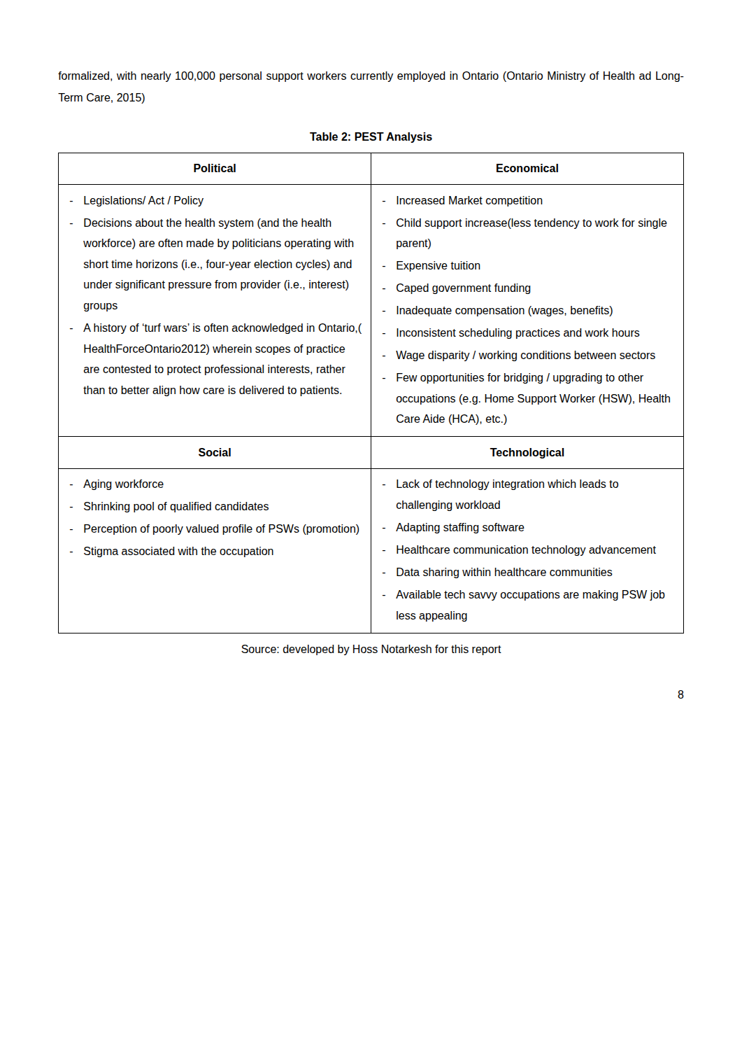formalized, with nearly 100,000 personal support workers currently employed in Ontario (Ontario Ministry of Health ad Long-Term Care, 2015)
Table 2: PEST Analysis
| Political | Economical |
| --- | --- |
| Legislations/ Act / Policy Decisions about the health system (and the health workforce) are often made by politicians operating with short time horizons (i.e., four-year election cycles) and under significant pressure from provider (i.e., interest) groups A history of ‘turf wars’ is often acknowledged in Ontario,( HealthForceOntario2012) wherein scopes of practice are contested to protect professional interests, rather than to better align how care is delivered to patients. | Increased Market competition Child support increase(less tendency to work for single parent) Expensive tuition Caped government funding Inadequate compensation (wages, benefits) Inconsistent scheduling practices and work hours Wage disparity / working conditions between sectors Few opportunities for bridging / upgrading to other occupations (e.g. Home Support Worker (HSW), Health Care Aide (HCA), etc.) |
| Social | Technological |
| Aging workforce Shrinking pool of qualified candidates Perception of poorly valued profile of PSWs (promotion) Stigma associated with the occupation | Lack of technology integration which leads to challenging workload Adapting staffing software Healthcare communication technology advancement Data sharing within healthcare communities Available tech savvy occupations are making PSW job less appealing |
Source: developed by Hoss Notarkesh for this report
8